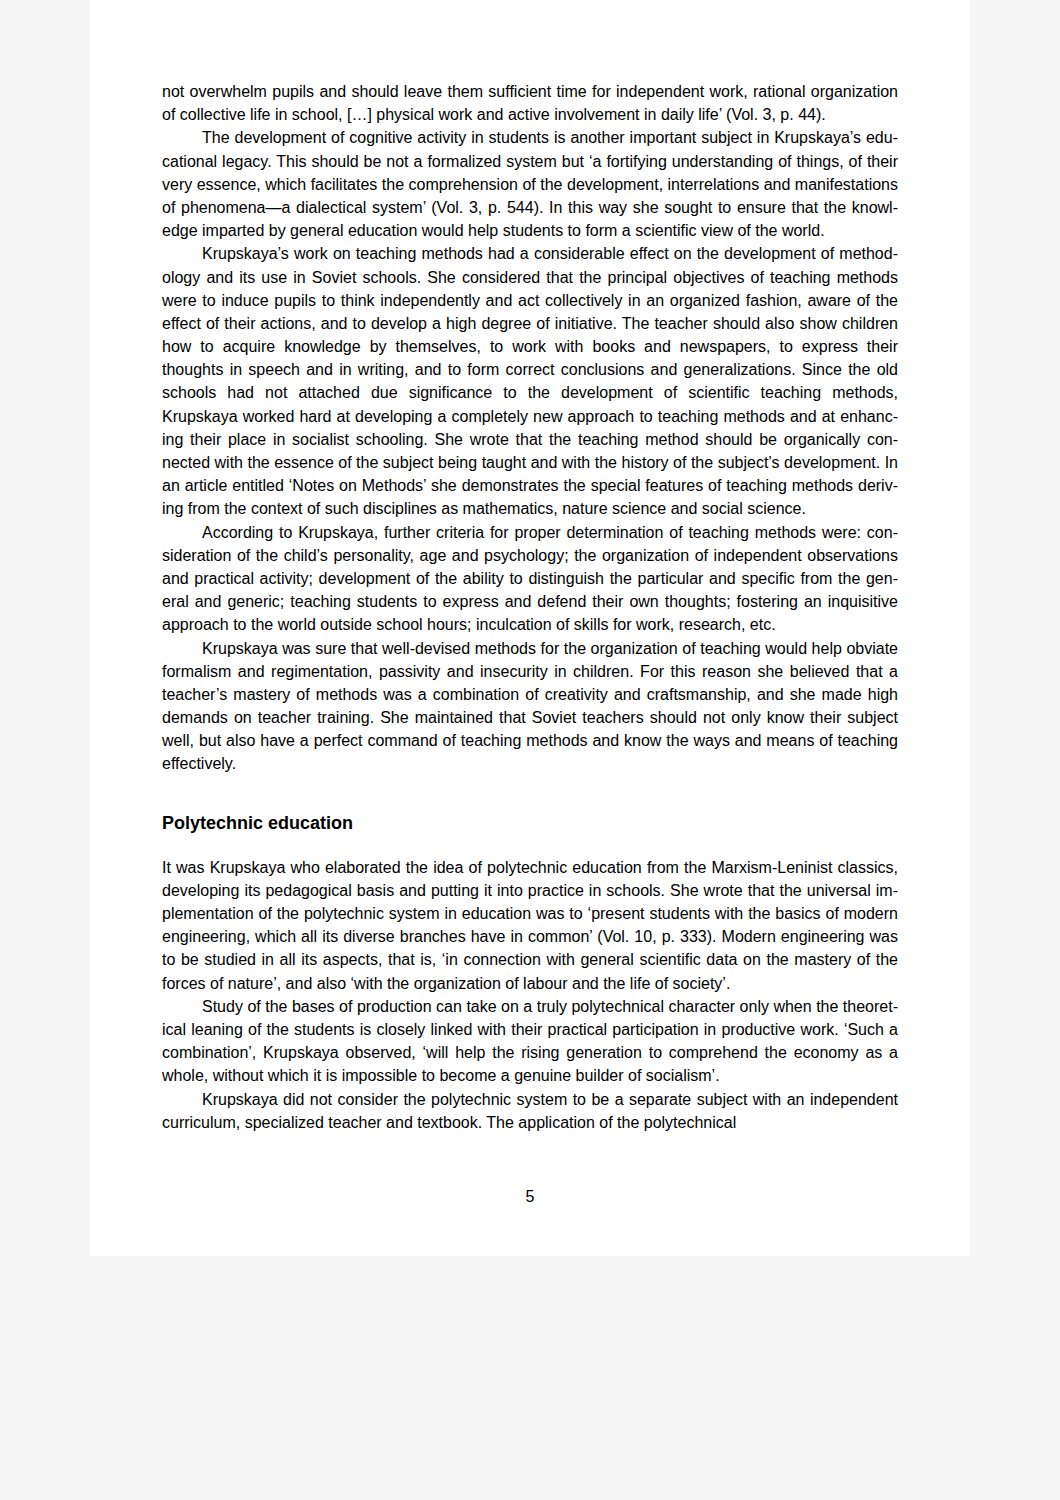not overwhelm pupils and should leave them sufficient time for independent work, rational organization of collective life in school, […] physical work and active involvement in daily life’ (Vol. 3, p. 44).
The development of cognitive activity in students is another important subject in Krupskaya’s educational legacy. This should be not a formalized system but ‘a fortifying understanding of things, of their very essence, which facilitates the comprehension of the development, interrelations and manifestations of phenomena—a dialectical system’ (Vol. 3, p. 544). In this way she sought to ensure that the knowledge imparted by general education would help students to form a scientific view of the world.
Krupskaya’s work on teaching methods had a considerable effect on the development of methodology and its use in Soviet schools. She considered that the principal objectives of teaching methods were to induce pupils to think independently and act collectively in an organized fashion, aware of the effect of their actions, and to develop a high degree of initiative. The teacher should also show children how to acquire knowledge by themselves, to work with books and newspapers, to express their thoughts in speech and in writing, and to form correct conclusions and generalizations. Since the old schools had not attached due significance to the development of scientific teaching methods, Krupskaya worked hard at developing a completely new approach to teaching methods and at enhancing their place in socialist schooling. She wrote that the teaching method should be organically connected with the essence of the subject being taught and with the history of the subject’s development. In an article entitled ‘Notes on Methods’ she demonstrates the special features of teaching methods deriving from the context of such disciplines as mathematics, nature science and social science.
According to Krupskaya, further criteria for proper determination of teaching methods were: consideration of the child’s personality, age and psychology; the organization of independent observations and practical activity; development of the ability to distinguish the particular and specific from the general and generic; teaching students to express and defend their own thoughts; fostering an inquisitive approach to the world outside school hours; inculcation of skills for work, research, etc.
Krupskaya was sure that well-devised methods for the organization of teaching would help obviate formalism and regimentation, passivity and insecurity in children. For this reason she believed that a teacher’s mastery of methods was a combination of creativity and craftsmanship, and she made high demands on teacher training. She maintained that Soviet teachers should not only know their subject well, but also have a perfect command of teaching methods and know the ways and means of teaching effectively.
Polytechnic education
It was Krupskaya who elaborated the idea of polytechnic education from the Marxism-Leninist classics, developing its pedagogical basis and putting it into practice in schools. She wrote that the universal implementation of the polytechnic system in education was to ‘present students with the basics of modern engineering, which all its diverse branches have in common’ (Vol. 10, p. 333). Modern engineering was to be studied in all its aspects, that is, ‘in connection with general scientific data on the mastery of the forces of nature’, and also ‘with the organization of labour and the life of society’.
Study of the bases of production can take on a truly polytechnical character only when the theoretical leaning of the students is closely linked with their practical participation in productive work. ‘Such a combination’, Krupskaya observed, ‘will help the rising generation to comprehend the economy as a whole, without which it is impossible to become a genuine builder of socialism’.
Krupskaya did not consider the polytechnic system to be a separate subject with an independent curriculum, specialized teacher and textbook. The application of the polytechnical
5